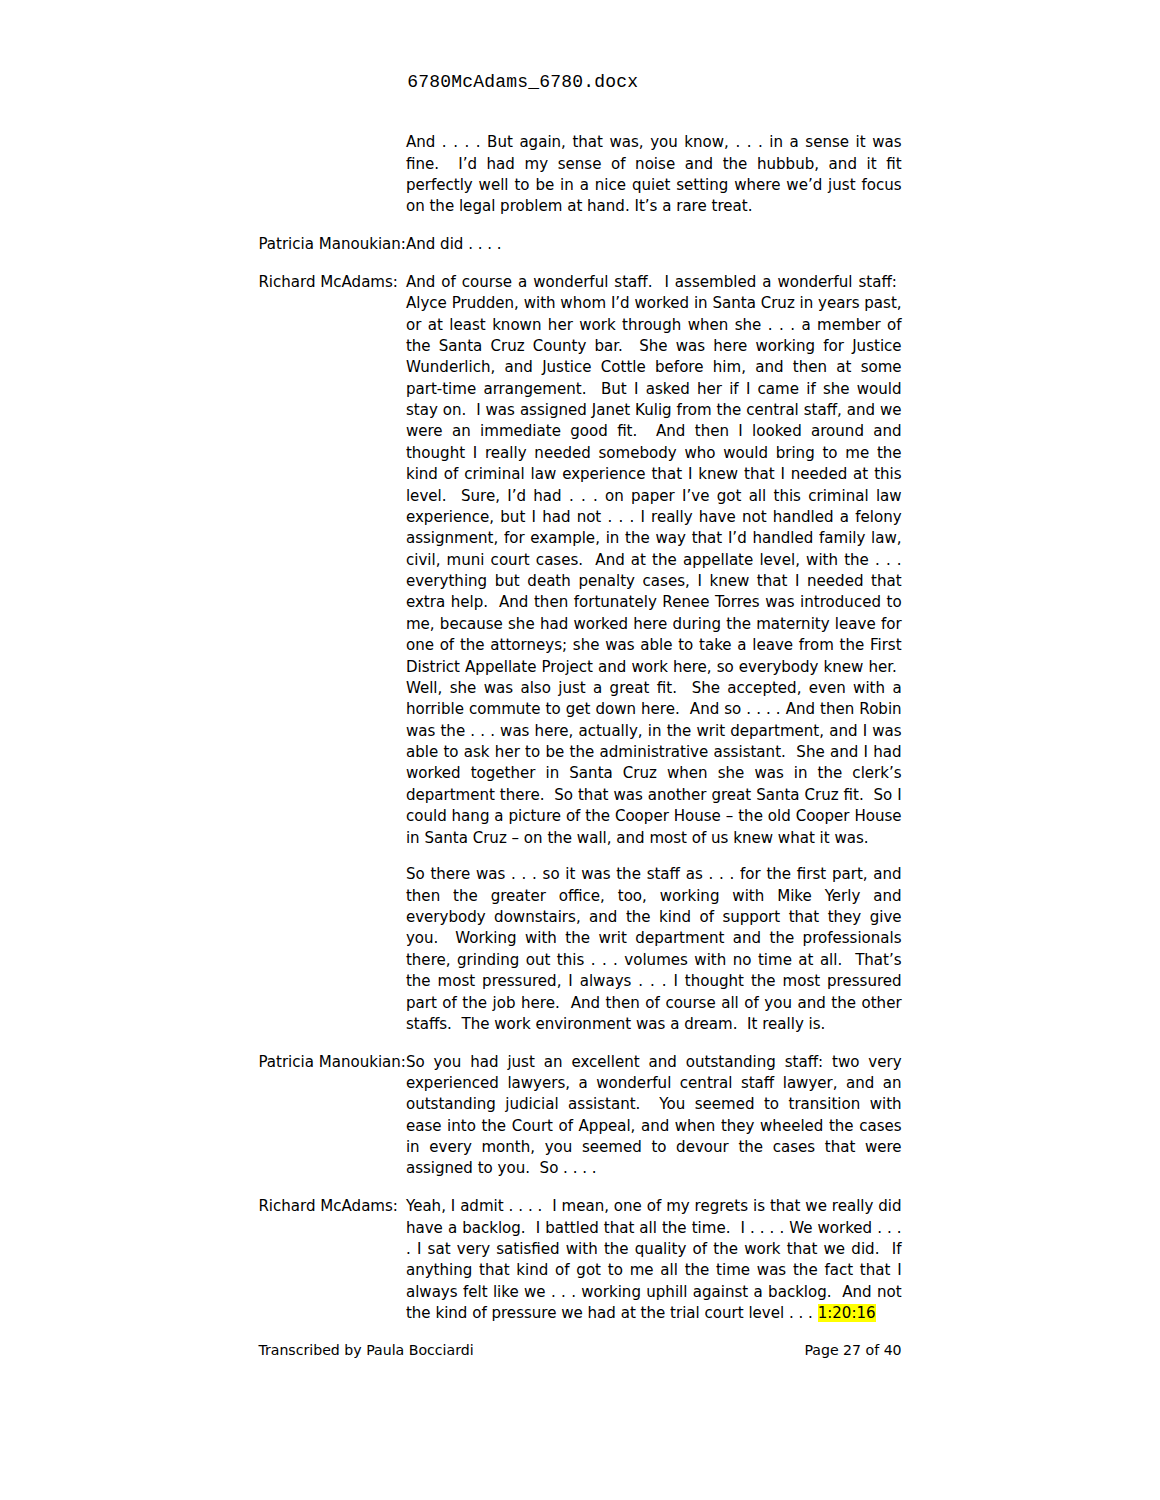6780McAdams_6780.docx
| | And . . . . But again, that was, you know, . . . in a sense it was fine. I’d had my sense of noise and the hubbub, and it fit perfectly well to be in a nice quiet setting where we’d just focus on the legal problem at hand. It’s a rare treat. |
| Patricia Manoukian: | And did . . . . |
| Richard McAdams: | And of course a wonderful staff. I assembled a wonderful staff: Alyce Prudden, with whom I’d worked in Santa Cruz in years past, or at least known her work through when she . . . a member of the Santa Cruz County bar. She was here working for Justice Wunderlich, and Justice Cottle before him, and then at some part-time arrangement. But I asked her if I came if she would stay on. I was assigned Janet Kulig from the central staff, and we were an immediate good fit. And then I looked around and thought I really needed somebody who would bring to me the kind of criminal law experience that I knew that I needed at this level. Sure, I’d had . . . on paper I’ve got all this criminal law experience, but I had not . . . I really have not handled a felony assignment, for example, in the way that I’d handled family law, civil, muni court cases. And at the appellate level, with the . . . everything but death penalty cases, I knew that I needed that extra help. And then fortunately Renee Torres was introduced to me, because she had worked here during the maternity leave for one of the attorneys; she was able to take a leave from the First District Appellate Project and work here, so everybody knew her. Well, she was also just a great fit. She accepted, even with a horrible commute to get down here. And so . . . . And then Robin was the . . . was here, actually, in the writ department, and I was able to ask her to be the administrative assistant. She and I had worked together in Santa Cruz when she was in the clerk’s department there. So that was another great Santa Cruz fit. So I could hang a picture of the Cooper House – the old Cooper House in Santa Cruz – on the wall, and most of us knew what it was. So there was . . . so it was the staff as . . . for the first part, and then the greater office, too, working with Mike Yerly and everybody downstairs, and the kind of support that they give you. Working with the writ department and the professionals there, grinding out this . . . volumes with no time at all. That’s the most pressured, I always . . . I thought the most pressured part of the job here. And then of course all of you and the other staffs. The work environment was a dream. It really is. |
| Patricia Manoukian: | So you had just an excellent and outstanding staff: two very experienced lawyers, a wonderful central staff lawyer, and an outstanding judicial assistant. You seemed to transition with ease into the Court of Appeal, and when they wheeled the cases in every month, you seemed to devour the cases that were assigned to you. So . . . . |
| Richard McAdams: | Yeah, I admit . . . . I mean, one of my regrets is that we really did have a backlog. I battled that all the time. I . . . . We worked . . . . I sat very satisfied with the quality of the work that we did. If anything that kind of got to me all the time was the fact that I always felt like we . . . working uphill against a backlog. And not the kind of pressure we had at the trial court level . . . 1:20:16 |
Transcribed by Paula Bocciardi Page 27 of 40